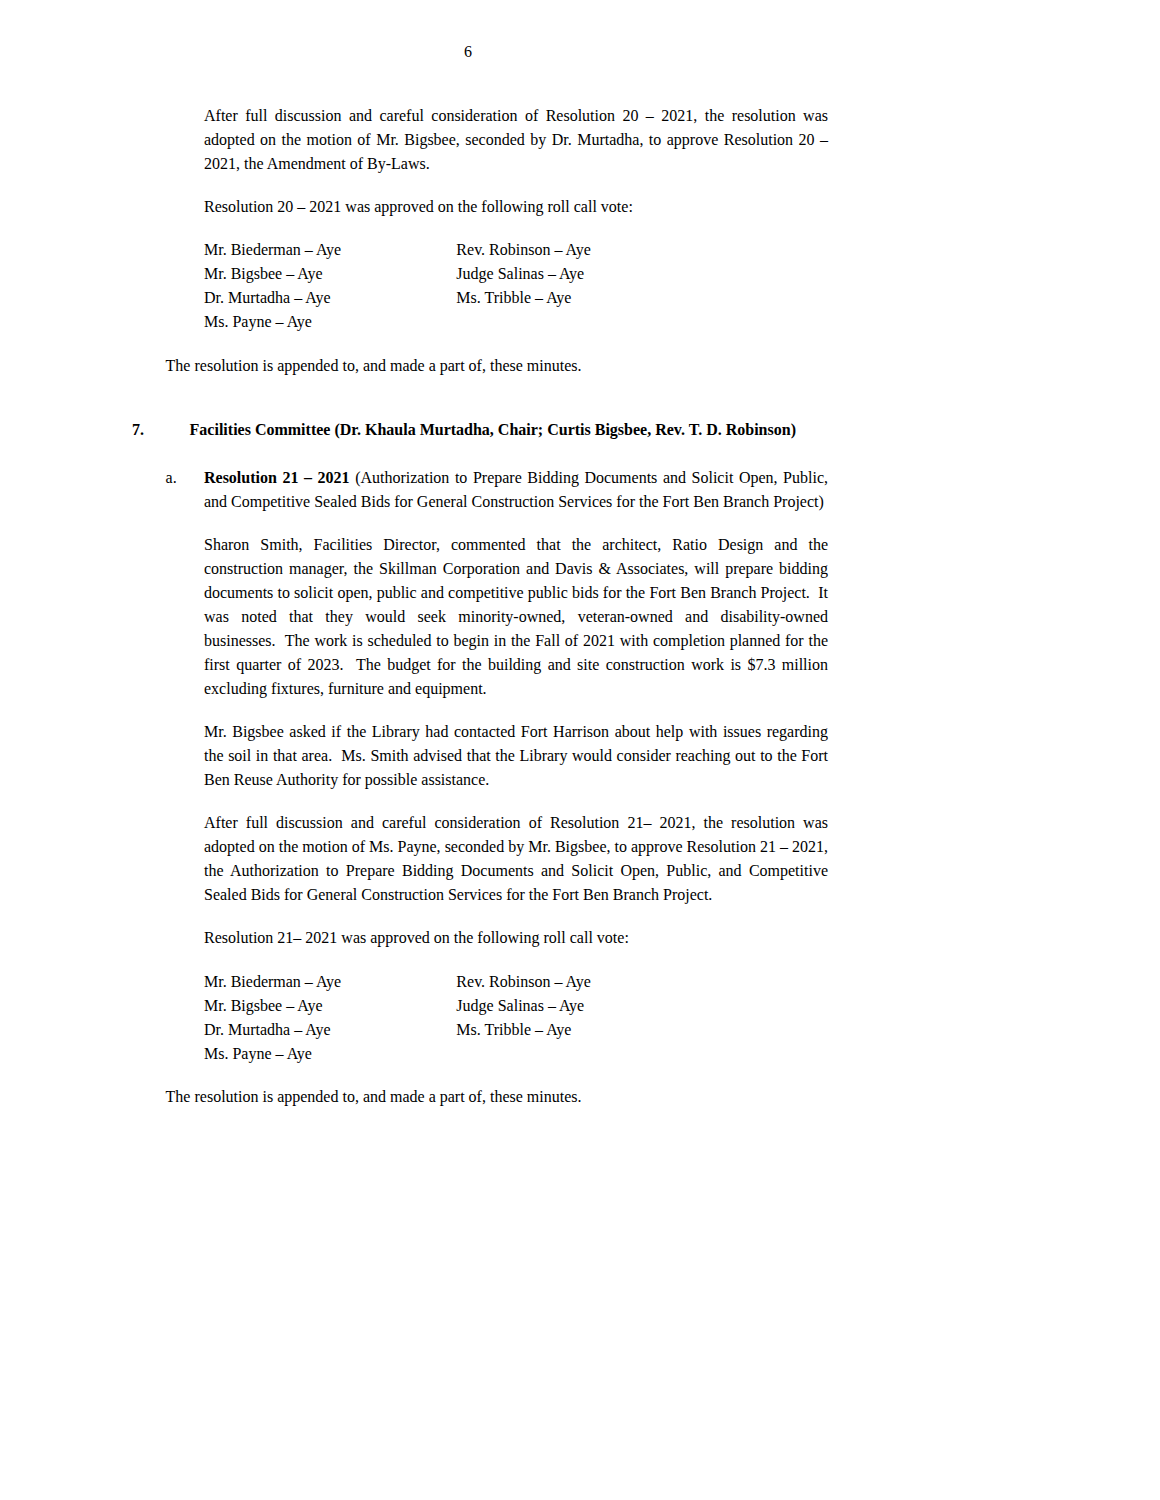6
After full discussion and careful consideration of Resolution 20 – 2021, the resolution was adopted on the motion of Mr. Bigsbee, seconded by Dr. Murtadha, to approve Resolution 20 – 2021, the Amendment of By-Laws.
Resolution 20 – 2021 was approved on the following roll call vote:
| Mr. Biederman – Aye | Rev. Robinson – Aye |
| Mr. Bigsbee – Aye | Judge Salinas – Aye |
| Dr. Murtadha – Aye | Ms. Tribble – Aye |
| Ms. Payne – Aye | |
The resolution is appended to, and made a part of, these minutes.
7.
Facilities Committee (Dr. Khaula Murtadha, Chair; Curtis Bigsbee, Rev. T. D. Robinson)
a.
Resolution 21 – 2021 (Authorization to Prepare Bidding Documents and Solicit Open, Public, and Competitive Sealed Bids for General Construction Services for the Fort Ben Branch Project)
Sharon Smith, Facilities Director, commented that the architect, Ratio Design and the construction manager, the Skillman Corporation and Davis & Associates, will prepare bidding documents to solicit open, public and competitive public bids for the Fort Ben Branch Project. It was noted that they would seek minority-owned, veteran-owned and disability-owned businesses. The work is scheduled to begin in the Fall of 2021 with completion planned for the first quarter of 2023. The budget for the building and site construction work is $7.3 million excluding fixtures, furniture and equipment.
Mr. Bigsbee asked if the Library had contacted Fort Harrison about help with issues regarding the soil in that area. Ms. Smith advised that the Library would consider reaching out to the Fort Ben Reuse Authority for possible assistance.
After full discussion and careful consideration of Resolution 21– 2021, the resolution was adopted on the motion of Ms. Payne, seconded by Mr. Bigsbee, to approve Resolution 21 – 2021, the Authorization to Prepare Bidding Documents and Solicit Open, Public, and Competitive Sealed Bids for General Construction Services for the Fort Ben Branch Project.
Resolution 21– 2021 was approved on the following roll call vote:
| Mr. Biederman – Aye | Rev. Robinson – Aye |
| Mr. Bigsbee – Aye | Judge Salinas – Aye |
| Dr. Murtadha – Aye | Ms. Tribble – Aye |
| Ms. Payne – Aye | |
The resolution is appended to, and made a part of, these minutes.